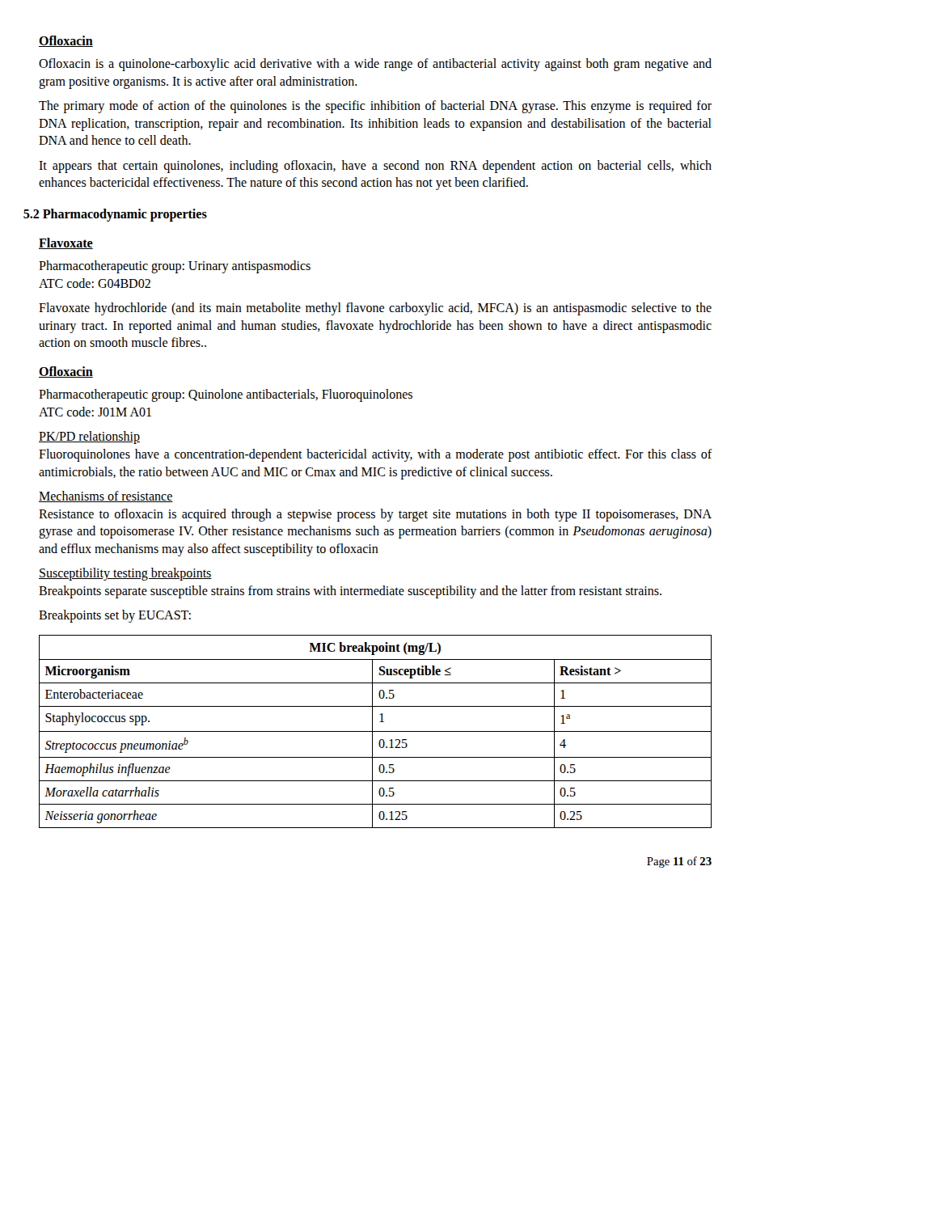Ofloxacin
Ofloxacin is a quinolone-carboxylic acid derivative with a wide range of antibacterial activity against both gram negative and gram positive organisms. It is active after oral administration.
The primary mode of action of the quinolones is the specific inhibition of bacterial DNA gyrase. This enzyme is required for DNA replication, transcription, repair and recombination. Its inhibition leads to expansion and destabilisation of the bacterial DNA and hence to cell death.
It appears that certain quinolones, including ofloxacin, have a second non RNA dependent action on bacterial cells, which enhances bactericidal effectiveness. The nature of this second action has not yet been clarified.
5.2 Pharmacodynamic properties
Flavoxate
Pharmacotherapeutic group: Urinary antispasmodics
ATC code: G04BD02
Flavoxate hydrochloride (and its main metabolite methyl flavone carboxylic acid, MFCA) is an antispasmodic selective to the urinary tract. In reported animal and human studies, flavoxate hydrochloride has been shown to have a direct antispasmodic action on smooth muscle fibres..
Ofloxacin
Pharmacotherapeutic group: Quinolone antibacterials, Fluoroquinolones
ATC code: J01M A01
PK/PD relationship
Fluoroquinolones have a concentration-dependent bactericidal activity, with a moderate post antibiotic effect. For this class of antimicrobials, the ratio between AUC and MIC or Cmax and MIC is predictive of clinical success.
Mechanisms of resistance
Resistance to ofloxacin is acquired through a stepwise process by target site mutations in both type II topoisomerases, DNA gyrase and topoisomerase IV. Other resistance mechanisms such as permeation barriers (common in Pseudomonas aeruginosa) and efflux mechanisms may also affect susceptibility to ofloxacin
Susceptibility testing breakpoints
Breakpoints separate susceptible strains from strains with intermediate susceptibility and the latter from resistant strains.
Breakpoints set by EUCAST:
MIC breakpoint (mg/L)
| Microorganism | Susceptible ≤ | Resistant > |
| --- | --- | --- |
| Enterobacteriaceae | 0.5 | 1 |
| Staphylococcus spp. | 1 | 1 a |
| Streptococcus pneumoniae b | 0.125 | 4 |
| Haemophilus influenzae | 0.5 | 0.5 |
| Moraxella catarrhalis | 0.5 | 0.5 |
| Neisseria gonorrheae | 0.125 | 0.25 |
Page 11 of 23